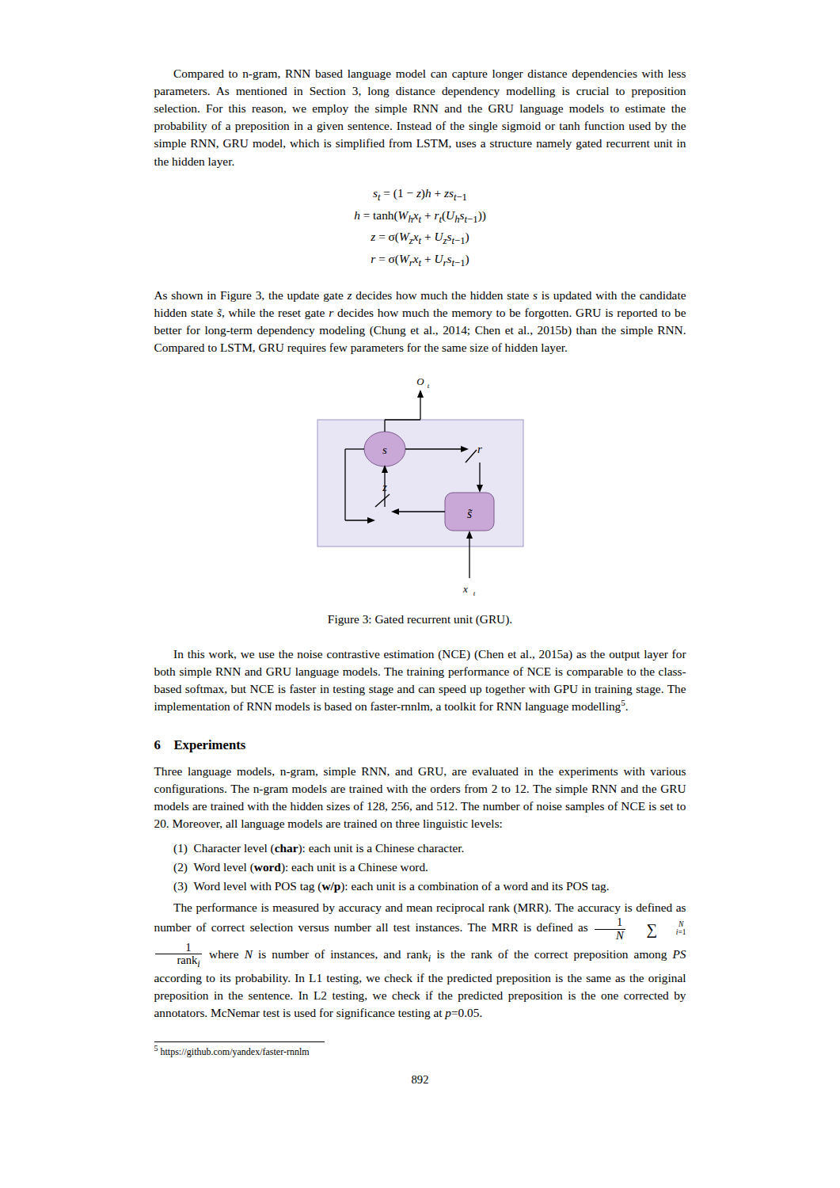Compared to n-gram, RNN based language model can capture longer distance dependencies with less parameters. As mentioned in Section 3, long distance dependency modelling is crucial to preposition selection. For this reason, we employ the simple RNN and the GRU language models to estimate the probability of a preposition in a given sentence. Instead of the single sigmoid or tanh function used by the simple RNN, GRU model, which is simplified from LSTM, uses a structure namely gated recurrent unit in the hidden layer.
st = (1 − z)h + zst−1
h = tanh(Whxt + rt(Uhst−1))
z = σ(Wzxt + Uzst−1)
r = σ(Wrxt + Urst−1)
As shown in Figure 3, the update gate z decides how much the hidden state s is updated with the candidate hidden state s̃, while the reset gate r decides how much the memory to be forgotten. GRU is reported to be better for long-term dependency modeling (Chung et al., 2014; Chen et al., 2015b) than the simple RNN. Compared to LSTM, GRU requires few parameters for the same size of hidden layer.
O t s r z s̃ x t
Figure 3: Gated recurrent unit (GRU).
In this work, we use the noise contrastive estimation (NCE) (Chen et al., 2015a) as the output layer for both simple RNN and GRU language models. The training performance of NCE is comparable to the class-based softmax, but NCE is faster in testing stage and can speed up together with GPU in training stage. The implementation of RNN models is based on faster-rnnlm, a toolkit for RNN language modelling5.
6 Experiments
Three language models, n-gram, simple RNN, and GRU, are evaluated in the experiments with various configurations. The n-gram models are trained with the orders from 2 to 12. The simple RNN and the GRU models are trained with the hidden sizes of 128, 256, and 512. The number of noise samples of NCE is set to 20. Moreover, all language models are trained on three linguistic levels:
(1) Character level (char): each unit is a Chinese character.
(2) Word level (word): each unit is a Chinese word.
(3) Word level with POS tag (w/p): each unit is a combination of a word and its POS tag.
The performance is measured by accuracy and mean reciprocal rank (MRR). The accuracy is defined as number of correct selection versus number all test instances. The MRR is defined as 1 N∑Ni=1 1 ranki where N is number of instances, and ranki is the rank of the correct preposition among PS according to its probability. In L1 testing, we check if the predicted preposition is the same as the original preposition in the sentence. In L2 testing, we check if the predicted preposition is the one corrected by annotators. McNemar test is used for significance testing at p=0.05.
5 https://github.com/yandex/faster-rnnlm
892